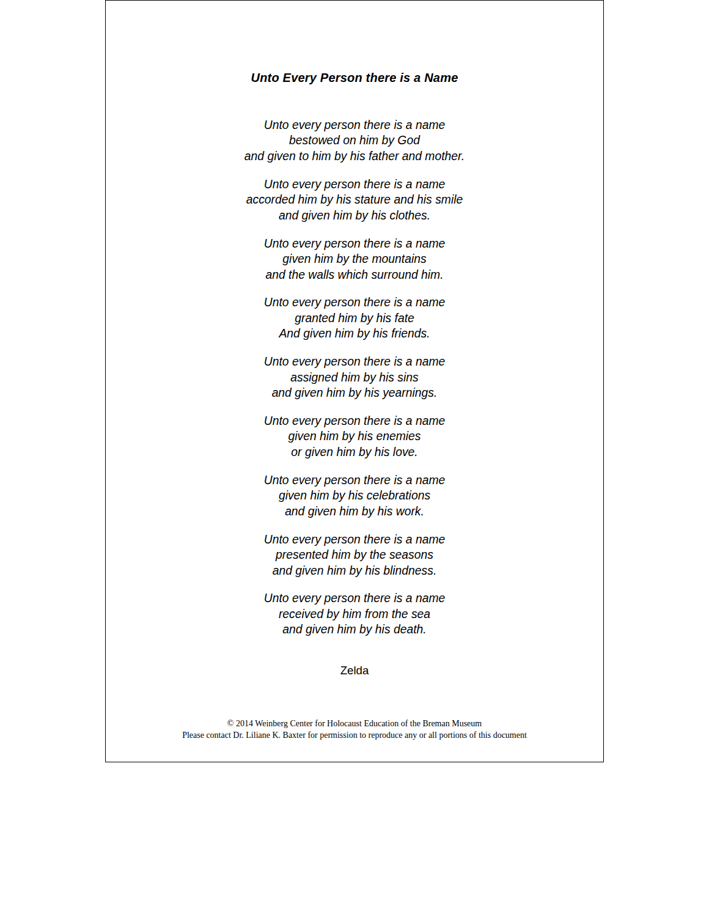Unto Every Person there is a Name
Unto every person there is a name
bestowed on him by God
and given to him by his father and mother.
Unto every person there is a name
accorded him by his stature and his smile
and given him by his clothes.
Unto every person there is a name
given him by the mountains
and the walls which surround him.
Unto every person there is a name
granted him by his fate
And given him by his friends.
Unto every person there is a name
assigned him by his sins
and given him by his yearnings.
Unto every person there is a name
given him by his enemies
or given him by his love.
Unto every person there is a name
given him by his celebrations
and given him by his work.
Unto every person there is a name
presented him by the seasons
and given him by his blindness.
Unto every person there is a name
received by him from the sea
and given him by his death.
Zelda
© 2014 Weinberg Center for Holocaust Education of the Breman Museum
Please contact Dr. Liliane K. Baxter for permission to reproduce any or all portions of this document